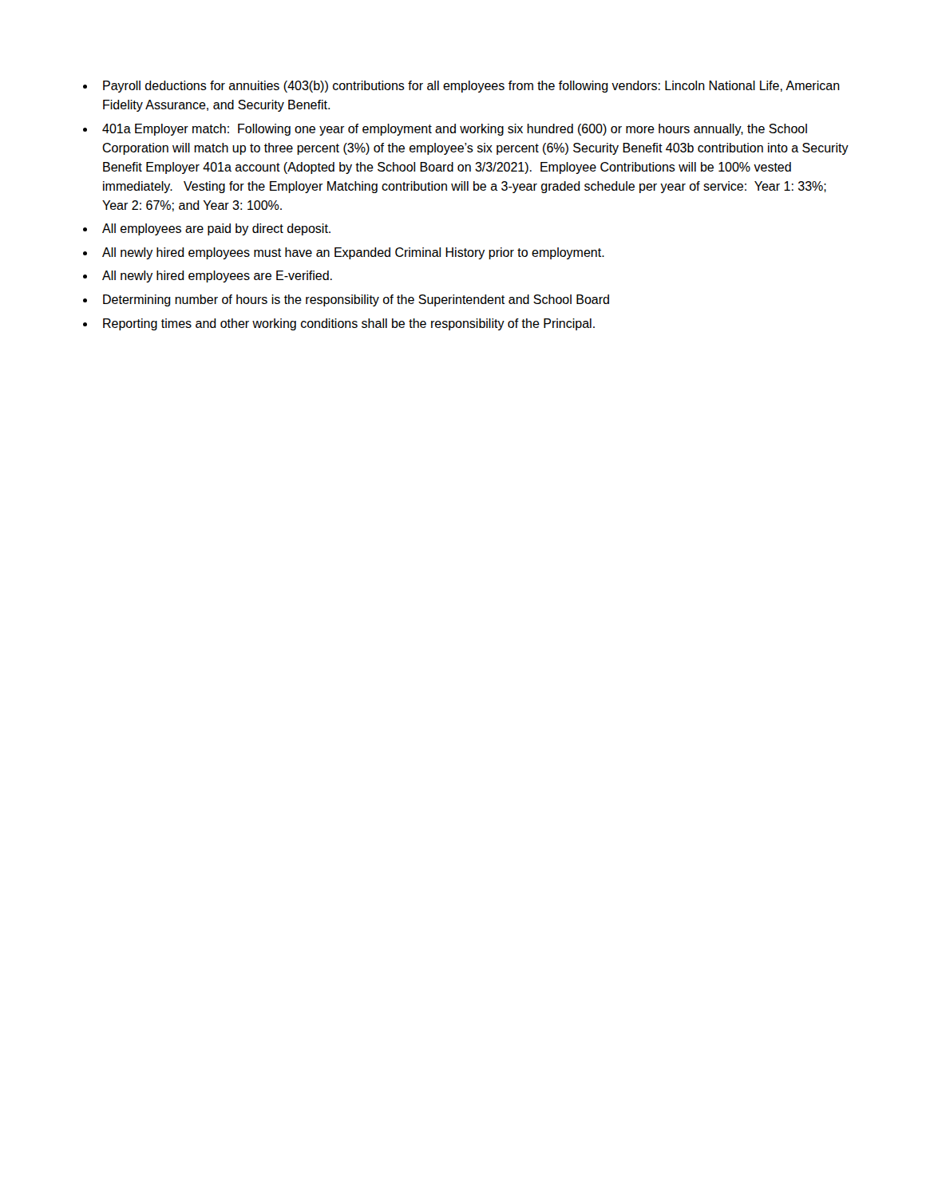Payroll deductions for annuities (403(b)) contributions for all employees from the following vendors: Lincoln National Life, American Fidelity Assurance, and Security Benefit.
401a Employer match: Following one year of employment and working six hundred (600) or more hours annually, the School Corporation will match up to three percent (3%) of the employee’s six percent (6%) Security Benefit 403b contribution into a Security Benefit Employer 401a account (Adopted by the School Board on 3/3/2021). Employee Contributions will be 100% vested immediately. Vesting for the Employer Matching contribution will be a 3-year graded schedule per year of service: Year 1: 33%; Year 2: 67%; and Year 3: 100%.
All employees are paid by direct deposit.
All newly hired employees must have an Expanded Criminal History prior to employment.
All newly hired employees are E-verified.
Determining number of hours is the responsibility of the Superintendent and School Board
Reporting times and other working conditions shall be the responsibility of the Principal.